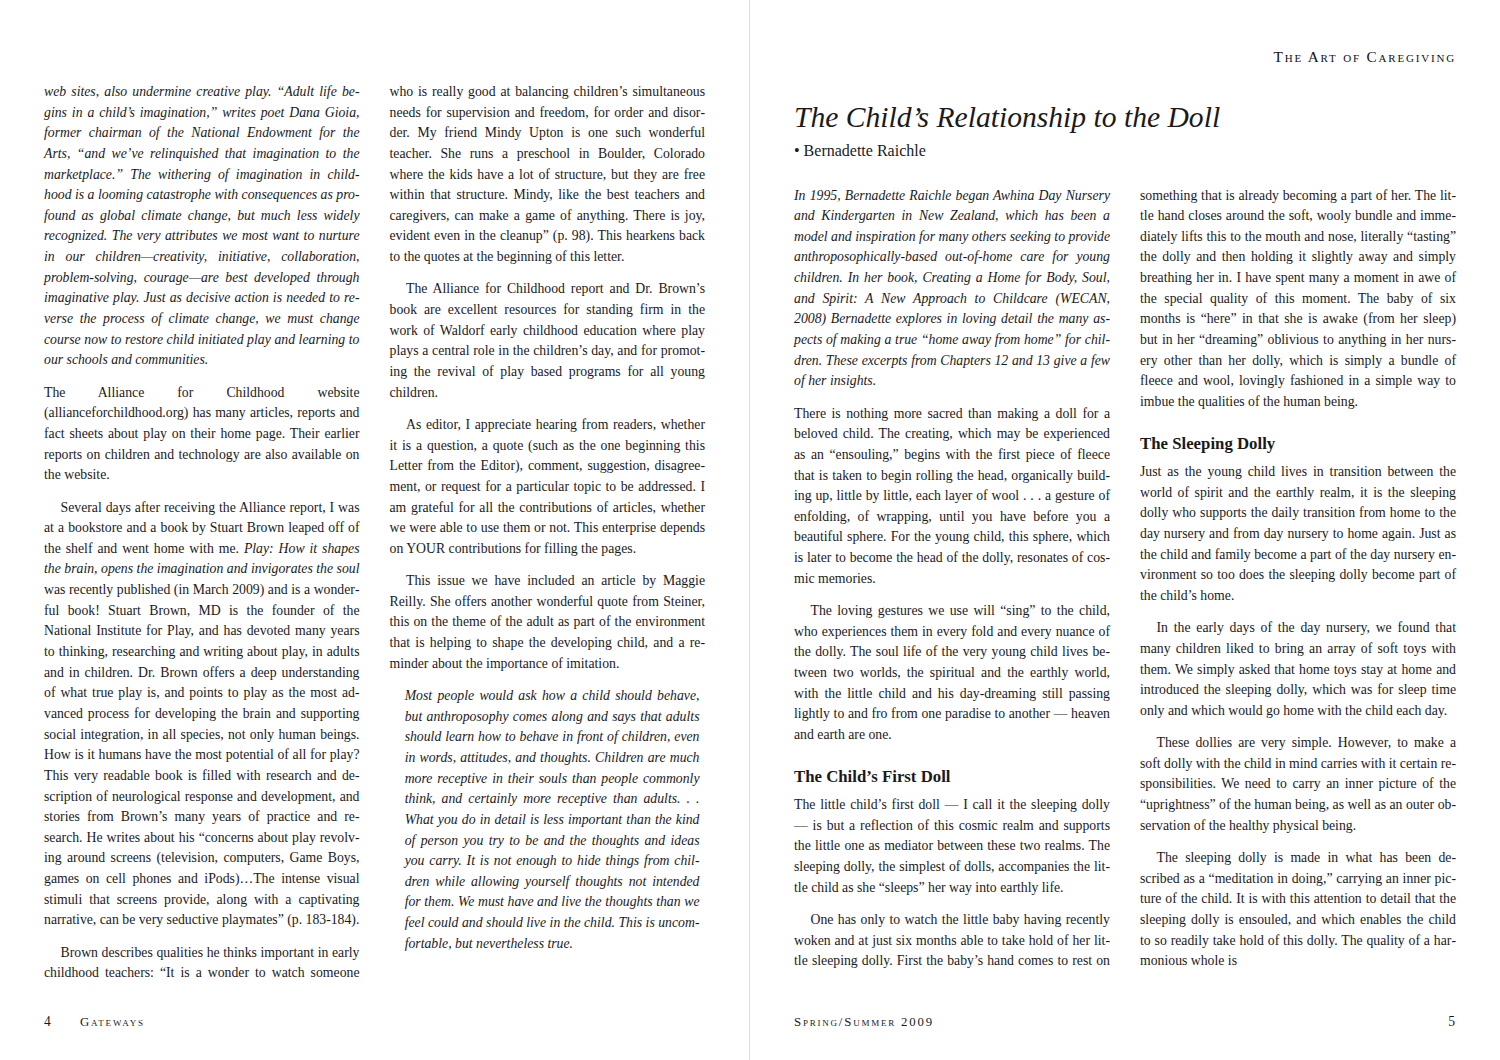web sites, also undermine creative play. “Adult life begins in a child’s imagination,” writes poet Dana Gioia, former chairman of the National Endowment for the Arts, “and we’ve relinquished that imagination to the marketplace.” The withering of imagination in childhood is a looming catastrophe with consequences as profound as global climate change, but much less widely recognized. The very attributes we most want to nurture in our children—creativity, initiative, collaboration, problem-solving, courage—are best developed through imaginative play. Just as decisive action is needed to reverse the process of climate change, we must change course now to restore child initiated play and learning to our schools and communities.
The Alliance for Childhood website (allianceforchildhood.org) has many articles, reports and fact sheets about play on their home page. Their earlier reports on children and technology are also available on the website.
Several days after receiving the Alliance report, I was at a bookstore and a book by Stuart Brown leaped off of the shelf and went home with me. Play: How it shapes the brain, opens the imagination and invigorates the soul was recently published (in March 2009) and is a wonderful book! Stuart Brown, MD is the founder of the National Institute for Play, and has devoted many years to thinking, researching and writing about play, in adults and in children. Dr. Brown offers a deep understanding of what true play is, and points to play as the most advanced process for developing the brain and supporting social integration, in all species, not only human beings. How is it humans have the most potential of all for play? This very readable book is filled with research and description of neurological response and development, and stories from Brown’s many years of practice and research. He writes about his “concerns about play revolving around screens (television, computers, Game Boys, games on cell phones and iPods)…The intense visual stimuli that screens provide, along with a captivating narrative, can be very seductive playmates” (p. 183-184).
Brown describes qualities he thinks important in early childhood teachers: “It is a wonder to watch someone who is really good at balancing children’s simultaneous needs for supervision and freedom, for order and disorder. My friend Mindy Upton is one such wonderful teacher. She runs a preschool in Boulder, Colorado where the kids have a lot of structure, but they are free within that structure. Mindy, like the best teachers and caregivers, can make a game of anything. There is joy, evident even in the cleanup” (p. 98). This hearkens back to the quotes at the beginning of this letter.
The Alliance for Childhood report and Dr. Brown’s book are excellent resources for standing firm in the work of Waldorf early childhood education where play plays a central role in the children’s day, and for promoting the revival of play based programs for all young children.
As editor, I appreciate hearing from readers, whether it is a question, a quote (such as the one beginning this Letter from the Editor), comment, suggestion, disagreement, or request for a particular topic to be addressed. I am grateful for all the contributions of articles, whether we were able to use them or not. This enterprise depends on YOUR contributions for filling the pages.
This issue we have included an article by Maggie Reilly. She offers another wonderful quote from Steiner, this on the theme of the adult as part of the environment that is helping to shape the developing child, and a reminder about the importance of imitation.
Most people would ask how a child should behave, but anthroposophy comes along and says that adults should learn how to behave in front of children, even in words, attitudes, and thoughts. Children are much more receptive in their souls than people commonly think, and certainly more receptive than adults. . . What you do in detail is less important than the kind of person you try to be and the thoughts and ideas you carry. It is not enough to hide things from children while allowing yourself thoughts not intended for them. We must have and live the thoughts than we feel could and should live in the child. This is uncomfortable, but nevertheless true.
4 Gateways
The Art of Caregiving
The Child’s Relationship to the Doll
Bernadette Raichle
In 1995, Bernadette Raichle began Awhina Day Nursery and Kindergarten in New Zealand, which has been a model and inspiration for many others seeking to provide anthroposophically-based out-of-home care for young children. In her book, Creating a Home for Body, Soul, and Spirit: A New Approach to Childcare (WECAN, 2008) Bernadette explores in loving detail the many aspects of making a true “home away from home” for children. These excerpts from Chapters 12 and 13 give a few of her insights.
There is nothing more sacred than making a doll for a beloved child. The creating, which may be experienced as an “ensouling,” begins with the first piece of fleece that is taken to begin rolling the head, organically building up, little by little, each layer of wool . . . a gesture of enfolding, of wrapping, until you have before you a beautiful sphere. For the young child, this sphere, which is later to become the head of the dolly, resonates of cosmic memories.
The loving gestures we use will “sing” to the child, who experiences them in every fold and every nuance of the dolly. The soul life of the very young child lives between two worlds, the spiritual and the earthly world, with the little child and his day-dreaming still passing lightly to and fro from one paradise to another — heaven and earth are one.
The Child’s First Doll
The little child’s first doll — I call it the sleeping dolly — is but a reflection of this cosmic realm and supports the little one as mediator between these two realms. The sleeping dolly, the simplest of dolls, accompanies the little child as she “sleeps” her way into earthly life.
One has only to watch the little baby having recently woken and at just six months able to take hold of her little sleeping dolly. First the baby’s hand comes to rest on something that is already becoming a part of her. The little hand closes around the soft, wooly bundle and immediately lifts this to the mouth and nose, literally “tasting” the dolly and then holding it slightly away and simply breathing her in. I have spent many a moment in awe of the special quality of this moment. The baby of six months is “here” in that she is awake (from her sleep) but in her “dreaming” oblivious to anything in her nursery other than her dolly, which is simply a bundle of fleece and wool, lovingly fashioned in a simple way to imbue the qualities of the human being.
The Sleeping Dolly
Just as the young child lives in transition between the world of spirit and the earthly realm, it is the sleeping dolly who supports the daily transition from home to the day nursery and from day nursery to home again. Just as the child and family become a part of the day nursery environment so too does the sleeping dolly become part of the child’s home.
In the early days of the day nursery, we found that many children liked to bring an array of soft toys with them. We simply asked that home toys stay at home and introduced the sleeping dolly, which was for sleep time only and which would go home with the child each day.
These dollies are very simple. However, to make a soft dolly with the child in mind carries with it certain responsibilities. We need to carry an inner picture of the “uprightness” of the human being, as well as an outer observation of the healthy physical being.
The sleeping dolly is made in what has been described as a “meditation in doing,” carrying an inner picture of the child. It is with this attention to detail that the sleeping dolly is ensouled, and which enables the child to so readily take hold of this dolly. The quality of a harmonious whole is
Spring/Summer 2009 5